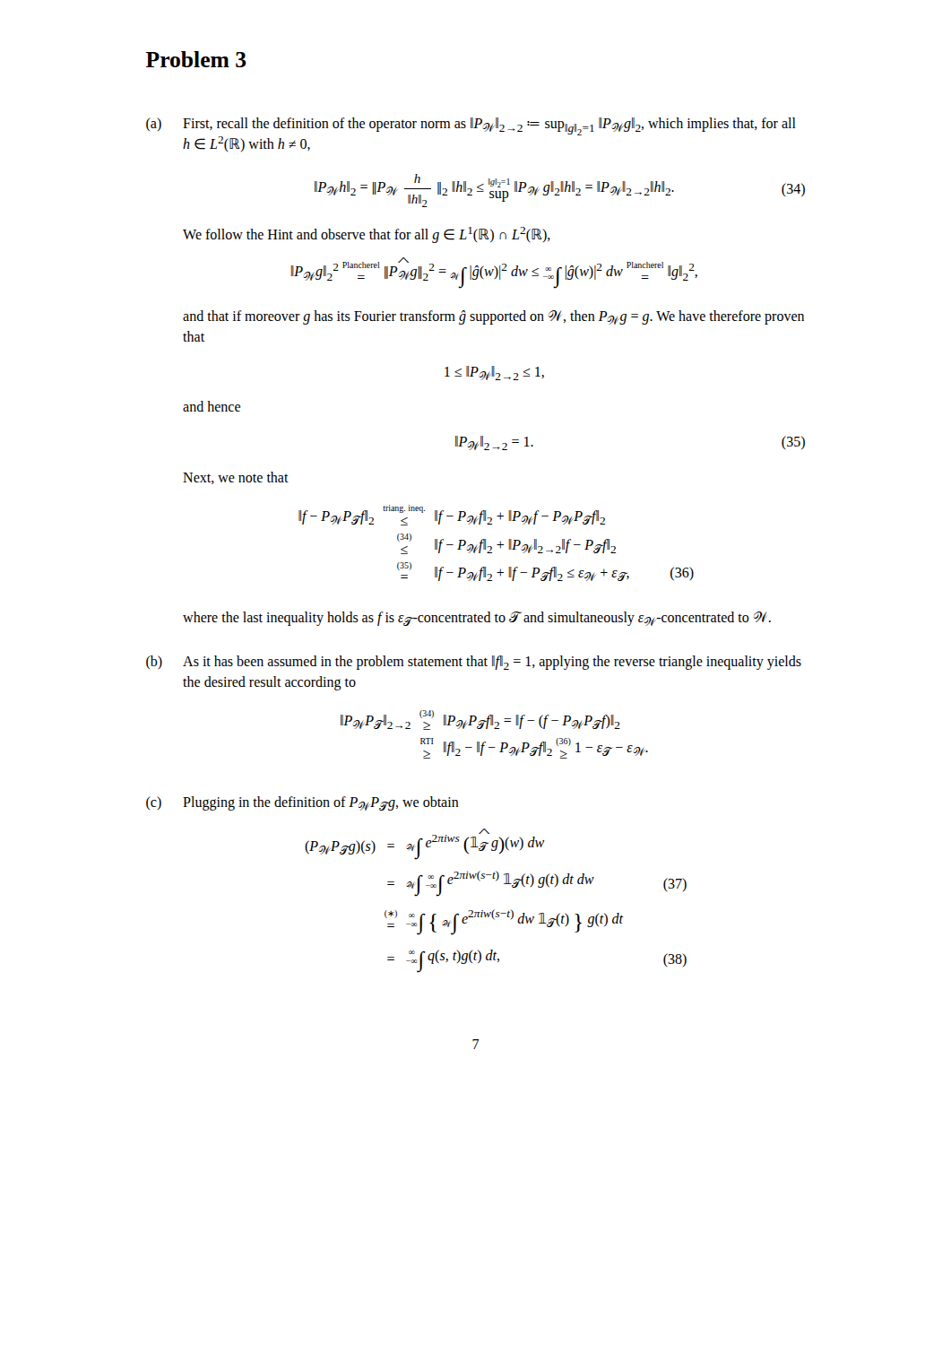Problem 3
(a) First, recall the definition of the operator norm as ‖P𝒲‖2→2 ≔ sup‖g‖2=1 ‖P𝒲g‖2, which implies that, for all h ∈ L2(ℝ) with h ≠ 0,
‖P𝒲h‖2 = ‖P𝒲 h‖h‖2 ‖2 ‖h‖2 ≤ ‖g‖2=1 sup ‖P𝒲 g‖2‖h‖2 = ‖P𝒲‖2→2‖h‖2. (34)
We follow the Hint and observe that for all g ∈ L1(ℝ) ∩ L2(ℝ),
‖P𝒲g‖22 Plancherel= ‖P𝒲g‖22 = 𝒲∫ |ĝ(w)|2 dw ≤ ∞−∞∫ |ĝ(w)|2 dw Plancherel= ‖g‖22,
and that if moreover g has its Fourier transform ĝ supported on 𝒲, then P𝒲g = g. We have therefore proven that
1 ≤ ‖P𝒲‖2→2 ≤ 1,
and hence
‖P𝒲‖2→2 = 1. (35)
Next, we note that
| ‖ f − P 𝒲 P 𝒯 f ‖ 2 | triang. ineq. ≤ | ‖ f − P 𝒲 f ‖ 2 + ‖ P 𝒲 f − P 𝒲 P 𝒯 f ‖ 2 | |
| | (34) ≤ | ‖ f − P 𝒲 f ‖ 2 + ‖ P 𝒲 ‖ 2→2 ‖ f − P 𝒯 f ‖ 2 | |
| | (35) = | ‖ f − P 𝒲 f ‖ 2 + ‖ f − P 𝒯 f ‖ 2 ≤ ε 𝒲 + ε 𝒯 , | (36) |
where the last inequality holds as f is ε𝒯-concentrated to 𝒯 and simultaneously ε𝒲-concentrated to 𝒲.
(b) As it has been assumed in the problem statement that ‖f‖2 = 1, applying the reverse triangle inequality yields the desired result according to
| ‖ P 𝒲 P 𝒯 ‖ 2→2 | (34) ≥ | ‖ P 𝒲 P 𝒯 f ‖ 2 = ‖ f − ( f − P 𝒲 P 𝒯 f )‖ 2 |
| | RTI ≥ | ‖ f ‖ 2 − ‖ f − P 𝒲 P 𝒯 f ‖ 2 (36) ≥ 1 − ε 𝒯 − ε 𝒲 . |
(c) Plugging in the definition of P𝒲P𝒯g, we obtain
| ( P 𝒲 P 𝒯 g )( s ) | = | 𝒲 ∫ e 2 πiws ( 𝟙 𝒯 g ) ( w ) dw | |
| | = | 𝒲 ∫ ∞ −∞ ∫ e 2 πiw ( s − t ) 𝟙 𝒯 ( t ) g ( t ) dt dw | (37) |
| | (∗) = | ∞ −∞ ∫ { 𝒲 ∫ e 2 πiw ( s − t ) dw 𝟙 𝒯 ( t ) } g ( t ) dt | |
| | = | ∞ −∞ ∫ q ( s , t ) g ( t ) dt , | (38) |
7